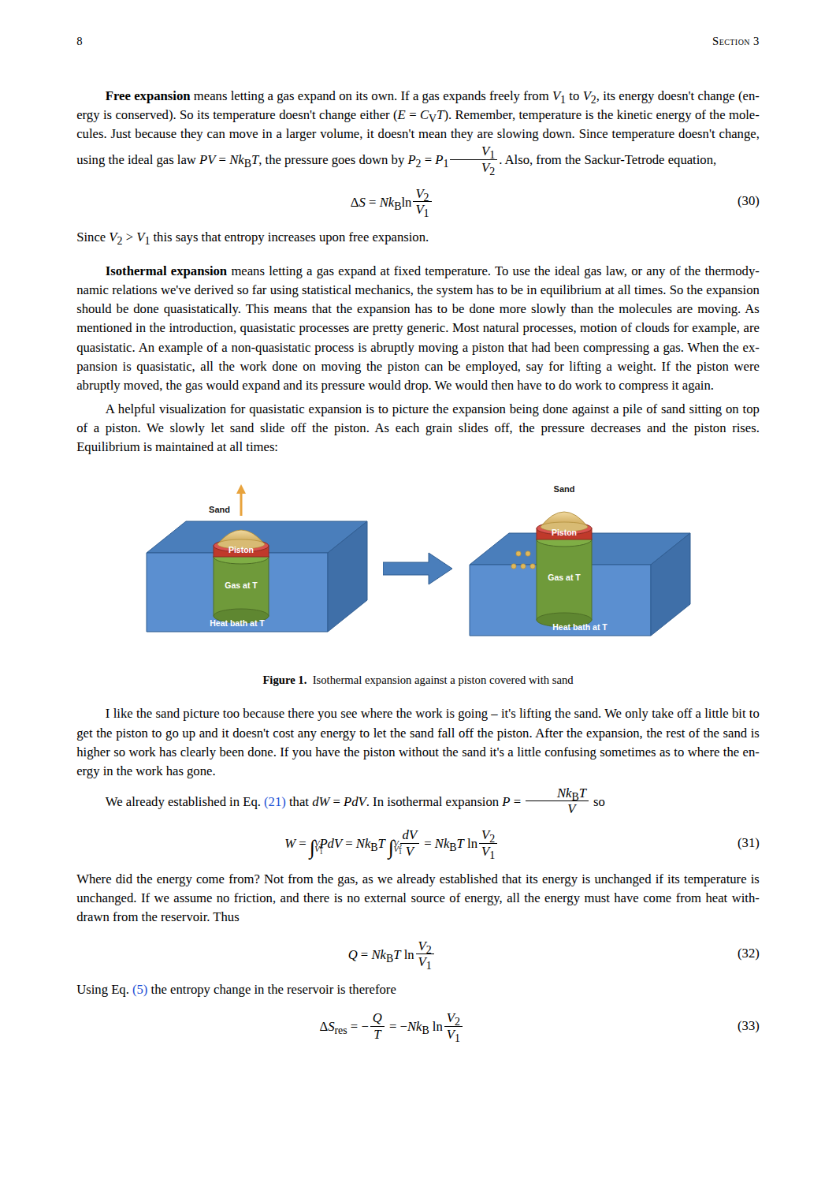8 Section 3
Free expansion means letting a gas expand on its own. If a gas expands freely from V1 to V2, its energy doesn't change (energy is conserved). So its temperature doesn't change either (E = CVT). Remember, temperature is the kinetic energy of the molecules. Just because they can move in a larger volume, it doesn't mean they are slowing down. Since temperature doesn't change, using the ideal gas law PV = NkBT, the pressure goes down by P2 = P1V1 V2. Also, from the Sackur-Tetrode equation,
ΔS = NkBlnV2 V1 (30)
Since V2 > V1 this says that entropy increases upon free expansion.
Isothermal expansion means letting a gas expand at fixed temperature. To use the ideal gas law, or any of the thermodynamic relations we've derived so far using statistical mechanics, the system has to be in equilibrium at all times. So the expansion should be done quasistatically. This means that the expansion has to be done more slowly than the molecules are moving. As mentioned in the introduction, quasistatic processes are pretty generic. Most natural processes, motion of clouds for example, are quasistatic. An example of a non-quasistatic process is abruptly moving a piston that had been compressing a gas. When the expansion is quasistatic, all the work done on moving the piston can be employed, say for lifting a weight. If the piston were abruptly moved, the gas would expand and its pressure would drop. We would then have to do work to compress it again.
A helpful visualization for quasistatic expansion is to picture the expansion being done against a pile of sand sitting on top of a piston. We slowly let sand slide off the piston. As each grain slides off, the pressure decreases and the piston rises. Equilibrium is maintained at all times:
Sand Piston Gas at T Heat bath at T Sand Piston Gas at T Heat bath at T
Figure 1. Isothermal expansion against a piston covered with sand
I like the sand picture too because there you see where the work is going – it's lifting the sand. We only take off a little bit to get the piston to go up and it doesn't cost any energy to let the sand fall off the piston. After the expansion, the rest of the sand is higher so work has clearly been done. If you have the piston without the sand it's a little confusing sometimes as to where the energy in the work has gone.
We already established in Eq. (21) that dW = PdV. In isothermal expansion P = NkBT V so
W = ∫V2 V1 PdV = NkBT ∫V2 V1 dV V = NkBT lnV2 V1 (31)
Where did the energy come from? Not from the gas, as we already established that its energy is unchanged if its temperature is unchanged. If we assume no friction, and there is no external source of energy, all the energy must have come from heat withdrawn from the reservoir. Thus
Q = NkBT lnV2 V1 (32)
Using Eq. (5) the entropy change in the reservoir is therefore
ΔSres = −QT = −NkB lnV2 V1 (33)